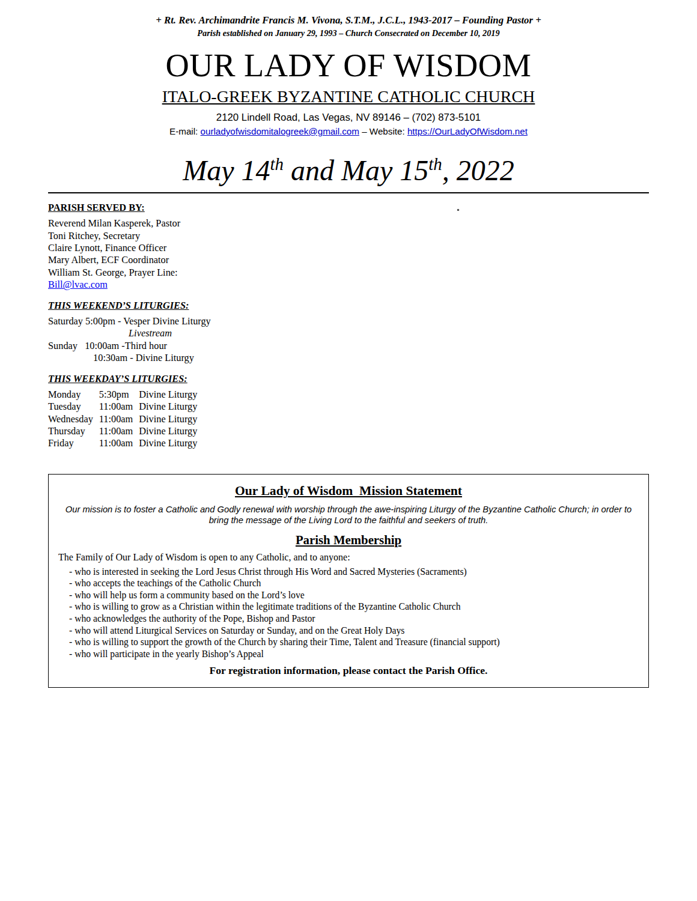+ Rt. Rev. Archimandrite Francis M. Vivona, S.T.M., J.C.L., 1943-2017 – Founding Pastor + Parish established on January 29, 1993 – Church Consecrated on December 10, 2019
OUR LADY OF WISDOM
ITALO-GREEK BYZANTINE CATHOLIC CHURCH
2120 Lindell Road, Las Vegas, NV 89146 – (702) 873-5101
E-mail: ourladyofwisdomitalogreek@gmail.com – Website: https://OurLadyOfWisdom.net
May 14th and May 15th, 2022
PARISH SERVED BY:
Reverend Milan Kasperek, Pastor
Toni Ritchey, Secretary
Claire Lynott, Finance Officer
Mary Albert, ECF Coordinator
William St. George, Prayer Line:
Bill@lvac.com
THIS WEEKEND’S LITURGIES:
Saturday 5:00pm - Vesper Divine Liturgy
Livestream
Sunday 10:00am -Third hour
10:30am - Divine Liturgy
THIS WEEKDAY’S LITURGIES:
| Monday | 5:30pm | Divine Liturgy |
| Tuesday | 11:00am | Divine Liturgy |
| Wednesday | 11:00am | Divine Liturgy |
| Thursday | 11:00am | Divine Liturgy |
| Friday | 11:00am | Divine Liturgy |
Our Lady of Wisdom Mission Statement
Our mission is to foster a Catholic and Godly renewal with worship through the awe-inspiring Liturgy of the Byzantine Catholic Church; in order to bring the message of the Living Lord to the faithful and seekers of truth.
Parish Membership
The Family of Our Lady of Wisdom is open to any Catholic, and to anyone:
who is interested in seeking the Lord Jesus Christ through His Word and Sacred Mysteries (Sacraments)
who accepts the teachings of the Catholic Church
who will help us form a community based on the Lord’s love
who is willing to grow as a Christian within the legitimate traditions of the Byzantine Catholic Church
who acknowledges the authority of the Pope, Bishop and Pastor
who will attend Liturgical Services on Saturday or Sunday, and on the Great Holy Days
who is willing to support the growth of the Church by sharing their Time, Talent and Treasure (financial support)
who will participate in the yearly Bishop’s Appeal
For registration information, please contact the Parish Office.